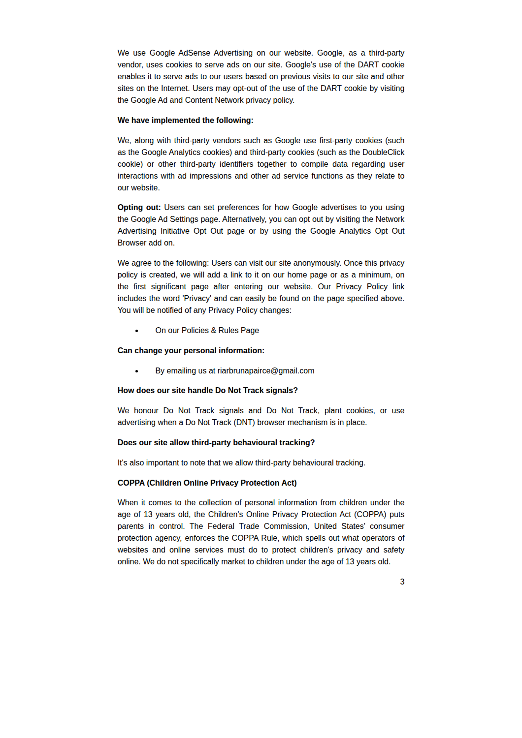We use Google AdSense Advertising on our website. Google, as a third-party vendor, uses cookies to serve ads on our site. Google's use of the DART cookie enables it to serve ads to our users based on previous visits to our site and other sites on the Internet. Users may opt-out of the use of the DART cookie by visiting the Google Ad and Content Network privacy policy.
We have implemented the following:
We, along with third-party vendors such as Google use first-party cookies (such as the Google Analytics cookies) and third-party cookies (such as the DoubleClick cookie) or other third-party identifiers together to compile data regarding user interactions with ad impressions and other ad service functions as they relate to our website.
Opting out: Users can set preferences for how Google advertises to you using the Google Ad Settings page. Alternatively, you can opt out by visiting the Network Advertising Initiative Opt Out page or by using the Google Analytics Opt Out Browser add on.
We agree to the following: Users can visit our site anonymously. Once this privacy policy is created, we will add a link to it on our home page or as a minimum, on the first significant page after entering our website. Our Privacy Policy link includes the word 'Privacy' and can easily be found on the page specified above. You will be notified of any Privacy Policy changes:
On our Policies & Rules Page
Can change your personal information:
By emailing us at riarbrunapairce@gmail.com
How does our site handle Do Not Track signals?
We honour Do Not Track signals and Do Not Track, plant cookies, or use advertising when a Do Not Track (DNT) browser mechanism is in place.
Does our site allow third-party behavioural tracking?
It's also important to note that we allow third-party behavioural tracking.
COPPA (Children Online Privacy Protection Act)
When it comes to the collection of personal information from children under the age of 13 years old, the Children's Online Privacy Protection Act (COPPA) puts parents in control. The Federal Trade Commission, United States' consumer protection agency, enforces the COPPA Rule, which spells out what operators of websites and online services must do to protect children's privacy and safety online. We do not specifically market to children under the age of 13 years old.
3